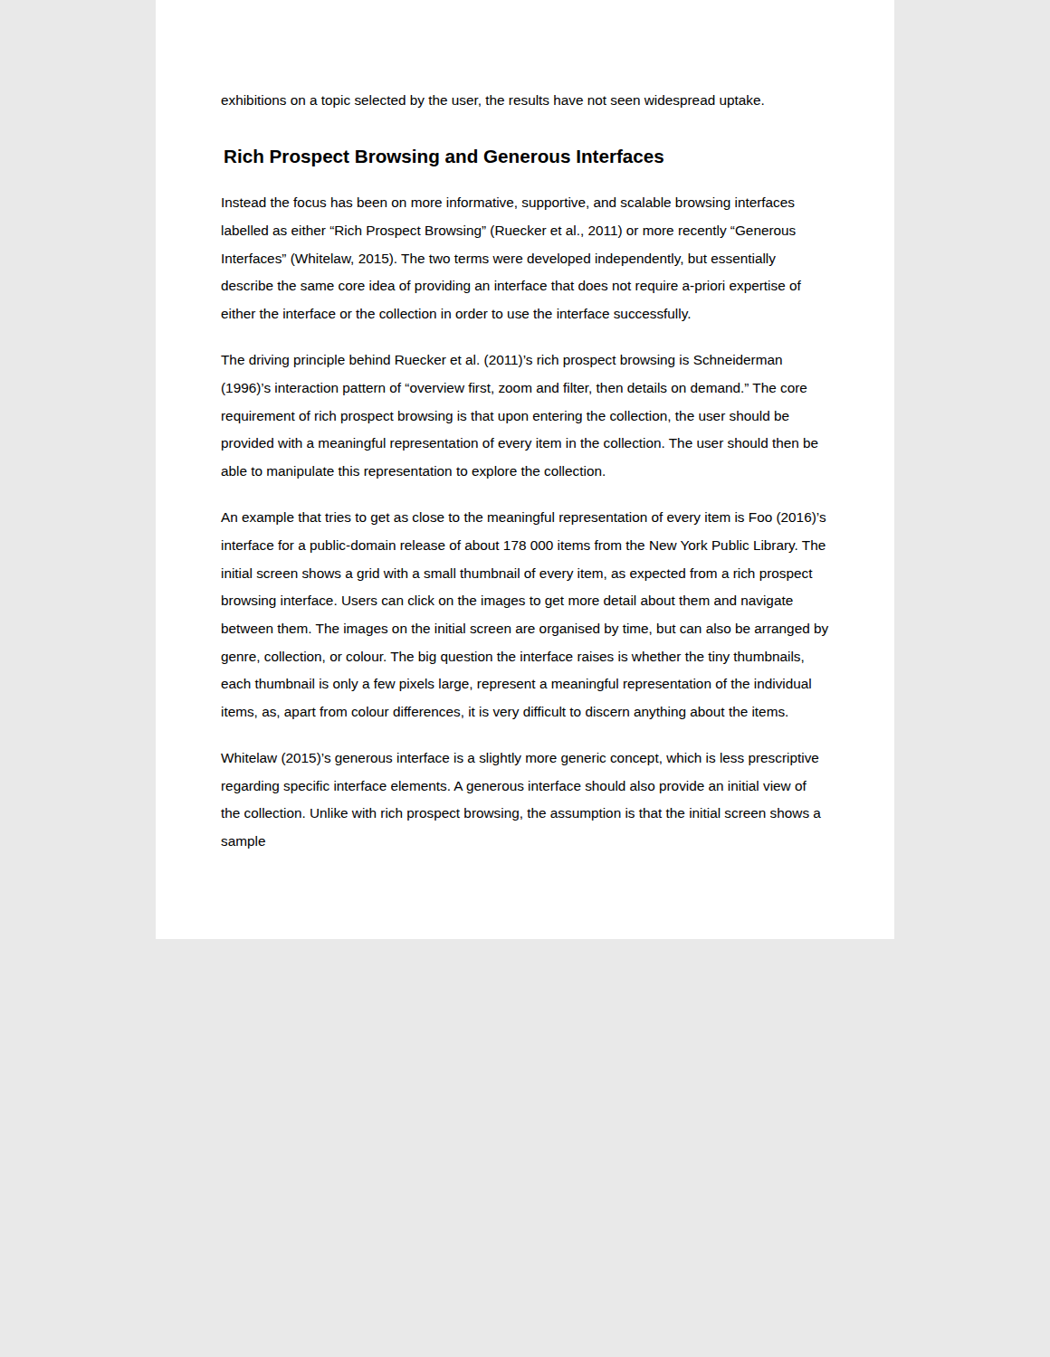exhibitions on a topic selected by the user, the results have not seen widespread uptake.
Rich Prospect Browsing and Generous Interfaces
Instead the focus has been on more informative, supportive, and scalable browsing interfaces labelled as either “Rich Prospect Browsing” (Ruecker et al., 2011) or more recently “Generous Interfaces” (Whitelaw, 2015). The two terms were developed independently, but essentially describe the same core idea of providing an interface that does not require a-priori expertise of either the interface or the collection in order to use the interface successfully.
The driving principle behind Ruecker et al. (2011)’s rich prospect browsing is Schneiderman (1996)’s interaction pattern of “overview first, zoom and filter, then details on demand.” The core requirement of rich prospect browsing is that upon entering the collection, the user should be provided with a meaningful representation of every item in the collection. The user should then be able to manipulate this representation to explore the collection.
An example that tries to get as close to the meaningful representation of every item is Foo (2016)’s interface for a public-domain release of about 178 000 items from the New York Public Library. The initial screen shows a grid with a small thumbnail of every item, as expected from a rich prospect browsing interface. Users can click on the images to get more detail about them and navigate between them. The images on the initial screen are organised by time, but can also be arranged by genre, collection, or colour. The big question the interface raises is whether the tiny thumbnails, each thumbnail is only a few pixels large, represent a meaningful representation of the individual items, as, apart from colour differences, it is very difficult to discern anything about the items.
Whitelaw (2015)’s generous interface is a slightly more generic concept, which is less prescriptive regarding specific interface elements. A generous interface should also provide an initial view of the collection. Unlike with rich prospect browsing, the assumption is that the initial screen shows a sample